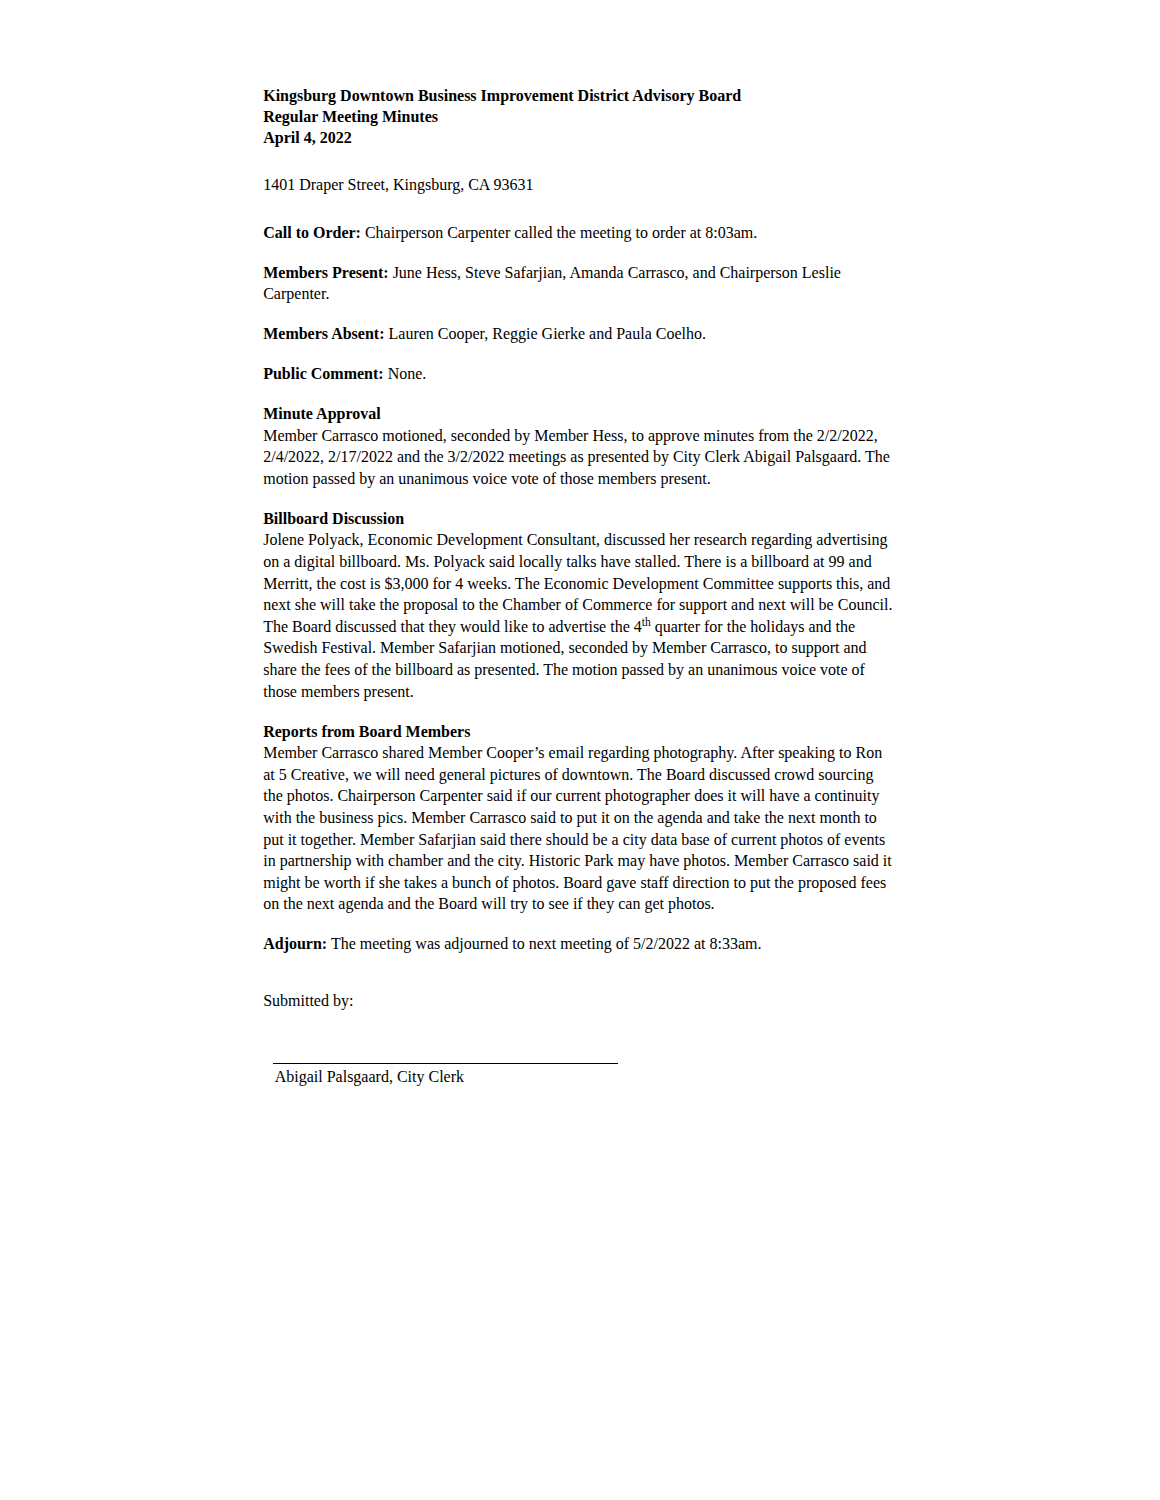Kingsburg Downtown Business Improvement District Advisory Board Regular Meeting Minutes April 4, 2022
1401 Draper Street, Kingsburg, CA 93631
Call to Order: Chairperson Carpenter called the meeting to order at 8:03am.
Members Present: June Hess, Steve Safarjian, Amanda Carrasco, and Chairperson Leslie Carpenter.
Members Absent: Lauren Cooper, Reggie Gierke and Paula Coelho.
Public Comment: None.
Minute Approval
Member Carrasco motioned, seconded by Member Hess, to approve minutes from the 2/2/2022, 2/4/2022, 2/17/2022 and the 3/2/2022 meetings as presented by City Clerk Abigail Palsgaard. The motion passed by an unanimous voice vote of those members present.
Billboard Discussion
Jolene Polyack, Economic Development Consultant, discussed her research regarding advertising on a digital billboard. Ms. Polyack said locally talks have stalled. There is a billboard at 99 and Merritt, the cost is $3,000 for 4 weeks. The Economic Development Committee supports this, and next she will take the proposal to the Chamber of Commerce for support and next will be Council. The Board discussed that they would like to advertise the 4th quarter for the holidays and the Swedish Festival. Member Safarjian motioned, seconded by Member Carrasco, to support and share the fees of the billboard as presented. The motion passed by an unanimous voice vote of those members present.
Reports from Board Members
Member Carrasco shared Member Cooper’s email regarding photography. After speaking to Ron at 5 Creative, we will need general pictures of downtown. The Board discussed crowd sourcing the photos. Chairperson Carpenter said if our current photographer does it will have a continuity with the business pics. Member Carrasco said to put it on the agenda and take the next month to put it together. Member Safarjian said there should be a city data base of current photos of events in partnership with chamber and the city. Historic Park may have photos. Member Carrasco said it might be worth if she takes a bunch of photos. Board gave staff direction to put the proposed fees on the next agenda and the Board will try to see if they can get photos.
Adjourn: The meeting was adjourned to next meeting of 5/2/2022 at 8:33am.
Submitted by:
Abigail Palsgaard, City Clerk